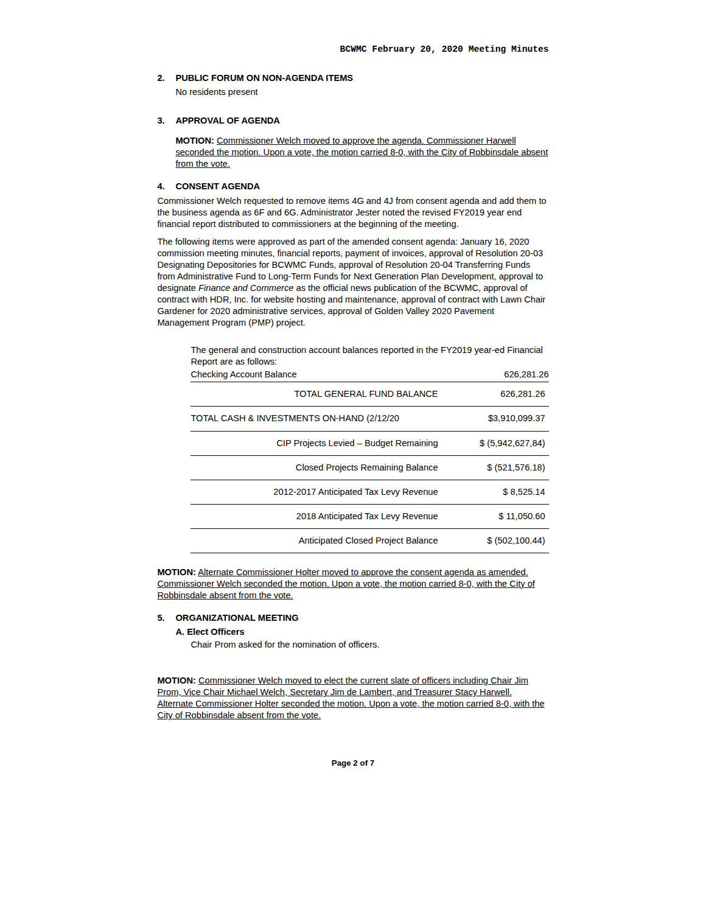BCWMC February 20, 2020 Meeting Minutes
2.
PUBLIC FORUM ON NON-AGENDA ITEMS
No residents present
3.
APPROVAL OF AGENDA
MOTION: Commissioner Welch moved to approve the agenda. Commissioner Harwell seconded the motion. Upon a vote, the motion carried 8-0, with the City of Robbinsdale absent from the vote.
4.
CONSENT AGENDA
Commissioner Welch requested to remove items 4G and 4J from consent agenda and add them to the business agenda as 6F and 6G. Administrator Jester noted the revised FY2019 year end financial report distributed to commissioners at the beginning of the meeting.
The following items were approved as part of the amended consent agenda: January 16, 2020 commission meeting minutes, financial reports, payment of invoices, approval of Resolution 20-03 Designating Depositories for BCWMC Funds, approval of Resolution 20-04 Transferring Funds from Administrative Fund to Long-Term Funds for Next Generation Plan Development, approval to designate Finance and Commerce as the official news publication of the BCWMC, approval of contract with HDR, Inc. for website hosting and maintenance, approval of contract with Lawn Chair Gardener for 2020 administrative services, approval of Golden Valley 2020 Pavement Management Program (PMP) project.
The general and construction account balances reported in the FY2019 year-ed Financial Report are as follows:
Checking Account Balance 626,281.26
| TOTAL GENERAL FUND BALANCE | 626,281.26 |
| TOTAL CASH & INVESTMENTS ON-HAND (2/12/20 | $3,910,099.37 |
| CIP Projects Levied – Budget Remaining | $ (5,942,627,84) |
| Closed Projects Remaining Balance | $ (521,576.18) |
| 2012-2017 Anticipated Tax Levy Revenue | $ 8,525.14 |
| 2018 Anticipated Tax Levy Revenue | $ 11,050.60 |
| Anticipated Closed Project Balance | $ (502,100.44) |
MOTION: Alternate Commissioner Holter moved to approve the consent agenda as amended. Commissioner Welch seconded the motion. Upon a vote, the motion carried 8-0, with the City of Robbinsdale absent from the vote.
5.
ORGANIZATIONAL MEETING
A. Elect Officers
Chair Prom asked for the nomination of officers.
MOTION: Commissioner Welch moved to elect the current slate of officers including Chair Jim Prom, Vice Chair Michael Welch, Secretary Jim de Lambert, and Treasurer Stacy Harwell. Alternate Commissioner Holter seconded the motion. Upon a vote, the motion carried 8-0, with the City of Robbinsdale absent from the vote.
Page 2 of 7